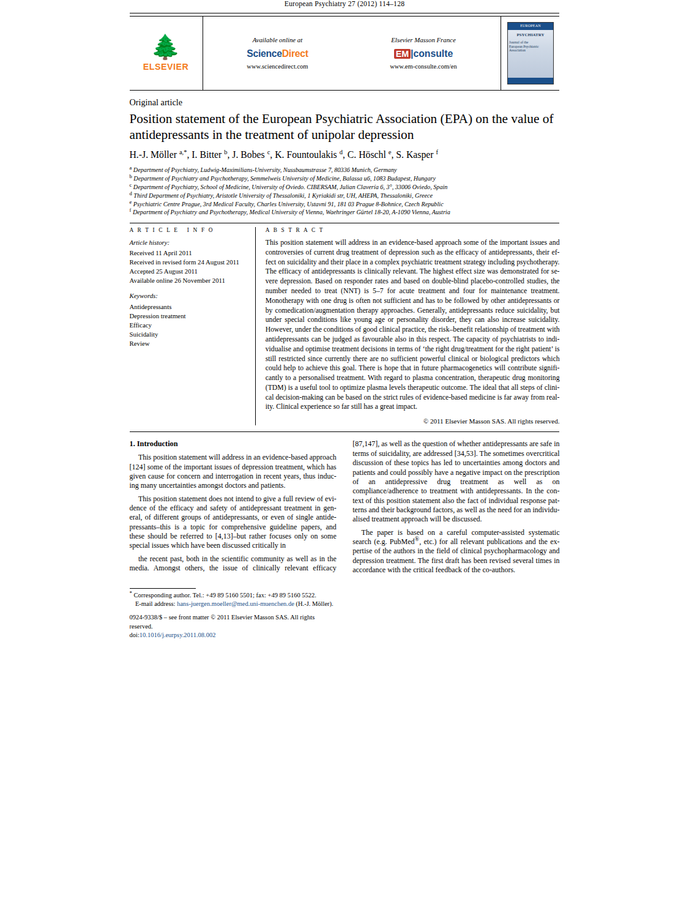European Psychiatry 27 (2012) 114–128
🌲
ELSEVIER
Available online at
ScienceDirect
www.sciencedirect.com
Elsevier Masson France
EM|consulte
www.em-consulte.com/en
EUROPEAN
PSYCHIATRY
Journal of the
European Psychiatric
Association
Original article
Position statement of the European Psychiatric Association (EPA) on the value of antidepressants in the treatment of unipolar depression
H.-J. Möller a,*, I. Bitter b, J. Bobes c, K. Fountoulakis d, C. Höschl e, S. Kasper f
a Department of Psychiatry, Ludwig-Maximilians-University, Nussbaumstrasse 7, 80336 Munich, Germany
b Department of Psychiatry and Psychotherapy, Semmelweis University of Medicine, Balassa u6, 1083 Budapest, Hungary
c Department of Psychiatry, School of Medicine, University of Oviedo. CIBERSAM, Julian Clavería 6, 3°, 33006 Oviedo, Spain
d Third Department of Psychiatry, Aristotle University of Thessaloniki, 1 Kyriakidi str, UH, AHEPA, Thessaloniki, Greece
e Psychiatric Centre Prague, 3rd Medical Faculty, Charles University, Ustavni 91, 181 03 Prague 8-Bohnice, Czech Republic
f Department of Psychiatry and Psychotherapy, Medical University of Vienna, Waehringer Gürtel 18-20, A-1090 Vienna, Austria
A R T I C L E I N F O
Article history:
Received 11 April 2011
Received in revised form 24 August 2011
Accepted 25 August 2011
Available online 26 November 2011
Keywords:
Antidepressants
Depression treatment
Efficacy
Suicidality
Review
A B S T R A C T
This position statement will address in an evidence-based approach some of the important issues and controversies of current drug treatment of depression such as the efficacy of antidepressants, their effect on suicidality and their place in a complex psychiatric treatment strategy including psychotherapy. The efficacy of antidepressants is clinically relevant. The highest effect size was demonstrated for severe depression. Based on responder rates and based on double-blind placebo-controlled studies, the number needed to treat (NNT) is 5–7 for acute treatment and four for maintenance treatment. Monotherapy with one drug is often not sufficient and has to be followed by other antidepressants or by comedication/augmentation therapy approaches. Generally, antidepressants reduce suicidality, but under special conditions like young age or personality disorder, they can also increase suicidality. However, under the conditions of good clinical practice, the risk–benefit relationship of treatment with antidepressants can be judged as favourable also in this respect. The capacity of psychiatrists to individualise and optimise treatment decisions in terms of ‘the right drug/treatment for the right patient’ is still restricted since currently there are no sufficient powerful clinical or biological predictors which could help to achieve this goal. There is hope that in future pharmacogenetics will contribute significantly to a personalised treatment. With regard to plasma concentration, therapeutic drug monitoring (TDM) is a useful tool to optimize plasma levels therapeutic outcome. The ideal that all steps of clinical decision-making can be based on the strict rules of evidence-based medicine is far away from reality. Clinical experience so far still has a great impact.
© 2011 Elsevier Masson SAS. All rights reserved.
1. Introduction
This position statement will address in an evidence-based approach [124] some of the important issues of depression treatment, which has given cause for concern and interrogation in recent years, thus inducing many uncertainties amongst doctors and patients.
This position statement does not intend to give a full review of evidence of the efficacy and safety of antidepressant treatment in general, of different groups of antidepressants, or even of single antidepressants–this is a topic for comprehensive guideline papers, and these should be referred to [4,13]–but rather focuses only on some special issues which have been discussed critically in
the recent past, both in the scientific community as well as in the media. Amongst others, the issue of clinically relevant efficacy [87,147], as well as the question of whether antidepressants are safe in terms of suicidality, are addressed [34,53]. The sometimes overcritical discussion of these topics has led to uncertainties among doctors and patients and could possibly have a negative impact on the prescription of an antidepressive drug treatment as well as on compliance/adherence to treatment with antidepressants. In the context of this position statement also the fact of individual response patterns and their background factors, as well as the need for an individualised treatment approach will be discussed.
The paper is based on a careful computer-assisted systematic search (e.g. PubMed®, etc.) for all relevant publications and the expertise of the authors in the field of clinical psychopharmacology and depression treatment. The first draft has been revised several times in accordance with the critical feedback of the co-authors.
* Corresponding author. Tel.: +49 89 5160 5501; fax: +49 89 5160 5522.
E-mail address: hans-juergen.moeller@med.uni-muenchen.de (H.-J. Möller).
0924-9338/$ – see front matter © 2011 Elsevier Masson SAS. All rights reserved.
doi:10.1016/j.eurpsy.2011.08.002